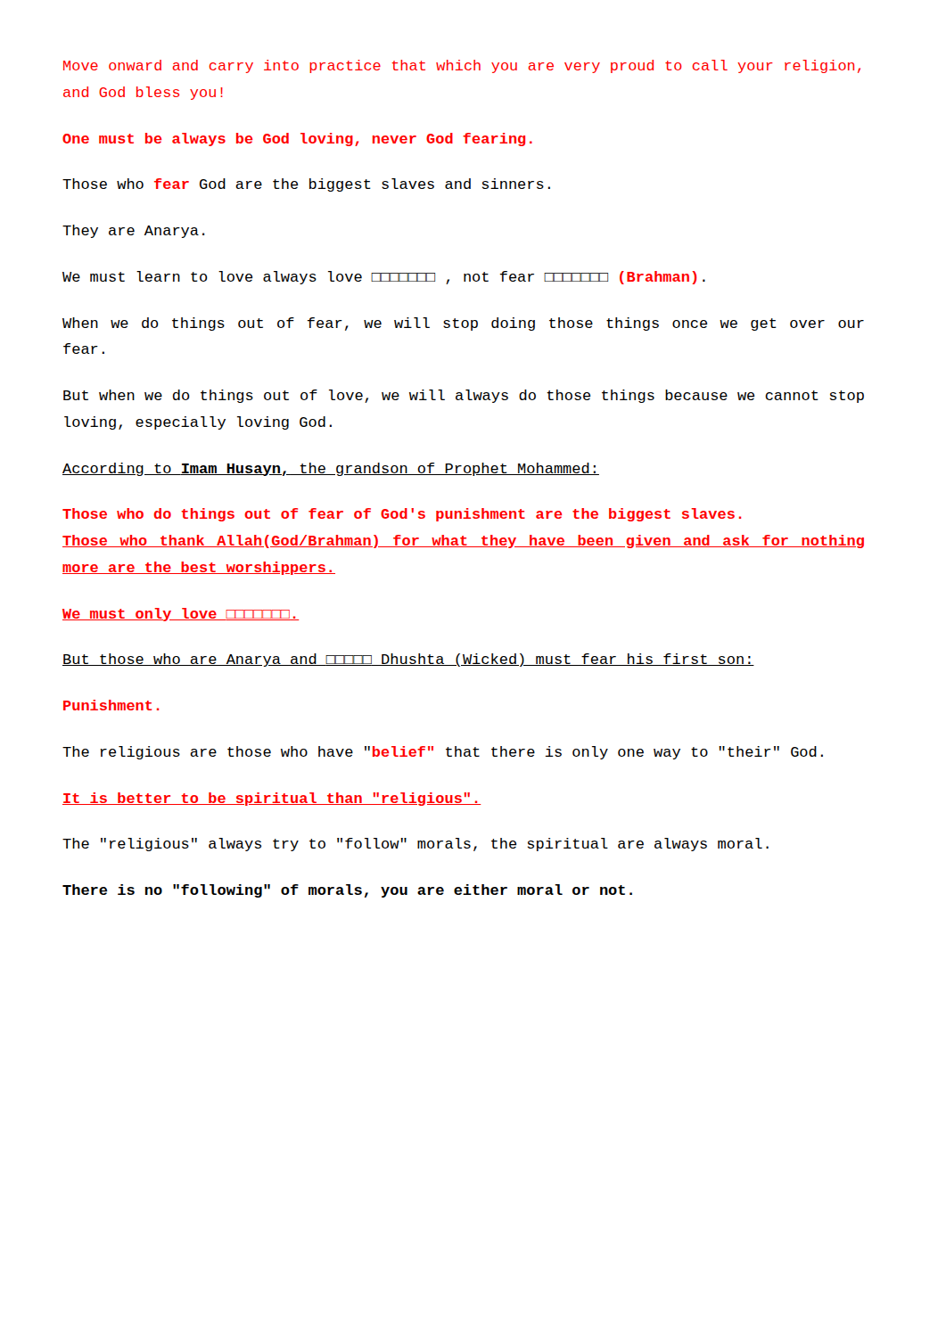Move onward and carry into practice that which you are very proud to call your religion, and God bless you!
One must be always be God loving, never God fearing.
Those who fear God are the biggest slaves and sinners.
They are Anarya.
We must learn to love always love □□□□□□□ , not fear □□□□□□□ (Brahman).
When we do things out of fear, we will stop doing those things once we get over our fear.
But when we do things out of love, we will always do those things because we cannot stop loving, especially loving God.
According to Imam Husayn, the grandson of Prophet Mohammed:
Those who do things out of fear of God's punishment are the biggest slaves.
Those who thank Allah(God/Brahman) for what they have been given and ask for nothing more are the best worshippers.
We must only love □□□□□□□.
But those who are Anarya and □□□□□ Dhushta (Wicked) must fear his first son:
Punishment.
The religious are those who have "belief" that there is only one way to "their" God.
It is better to be spiritual than "religious".
The "religious" always try to "follow" morals, the spiritual are always moral.
There is no "following" of morals, you are either moral or not.